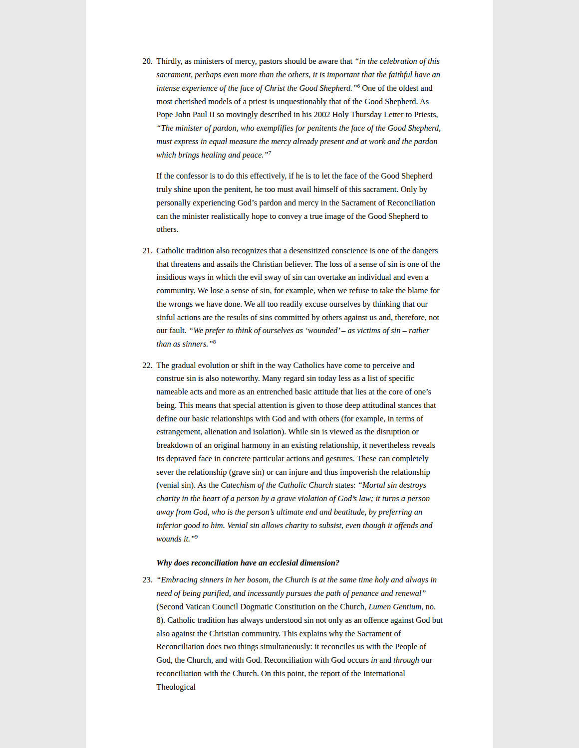20. Thirdly, as ministers of mercy, pastors should be aware that “in the celebration of this sacrament, perhaps even more than the others, it is important that the faithful have an intense experience of the face of Christ the Good Shepherd.”6 One of the oldest and most cherished models of a priest is unquestionably that of the Good Shepherd. As Pope John Paul II so movingly described in his 2002 Holy Thursday Letter to Priests, “The minister of pardon, who exemplifies for penitents the face of the Good Shepherd, must express in equal measure the mercy already present and at work and the pardon which brings healing and peace.”7
If the confessor is to do this effectively, if he is to let the face of the Good Shepherd truly shine upon the penitent, he too must avail himself of this sacrament. Only by personally experiencing God’s pardon and mercy in the Sacrament of Reconciliation can the minister realistically hope to convey a true image of the Good Shepherd to others.
21. Catholic tradition also recognizes that a desensitized conscience is one of the dangers that threatens and assails the Christian believer. The loss of a sense of sin is one of the insidious ways in which the evil sway of sin can overtake an individual and even a community. We lose a sense of sin, for example, when we refuse to take the blame for the wrongs we have done. We all too readily excuse ourselves by thinking that our sinful actions are the results of sins committed by others against us and, therefore, not our fault. “We prefer to think of ourselves as ‘wounded’ – as victims of sin – rather than as sinners.”8
22. The gradual evolution or shift in the way Catholics have come to perceive and construe sin is also noteworthy. Many regard sin today less as a list of specific nameable acts and more as an entrenched basic attitude that lies at the core of one’s being. This means that special attention is given to those deep attitudinal stances that define our basic relationships with God and with others (for example, in terms of estrangement, alienation and isolation). While sin is viewed as the disruption or breakdown of an original harmony in an existing relationship, it nevertheless reveals its depraved face in concrete particular actions and gestures. These can completely sever the relationship (grave sin) or can injure and thus impoverish the relationship (venial sin). As the Catechism of the Catholic Church states: “Mortal sin destroys charity in the heart of a person by a grave violation of God’s law; it turns a person away from God, who is the person’s ultimate end and beatitude, by preferring an inferior good to him. Venial sin allows charity to subsist, even though it offends and wounds it.”9
Why does reconciliation have an ecclesial dimension?
23. “Embracing sinners in her bosom, the Church is at the same time holy and always in need of being purified, and incessantly pursues the path of penance and renewal” (Second Vatican Council Dogmatic Constitution on the Church, Lumen Gentium, no. 8). Catholic tradition has always understood sin not only as an offence against God but also against the Christian community. This explains why the Sacrament of Reconciliation does two things simultaneously: it reconciles us with the People of God, the Church, and with God. Reconciliation with God occurs in and through our reconciliation with the Church. On this point, the report of the International Theological